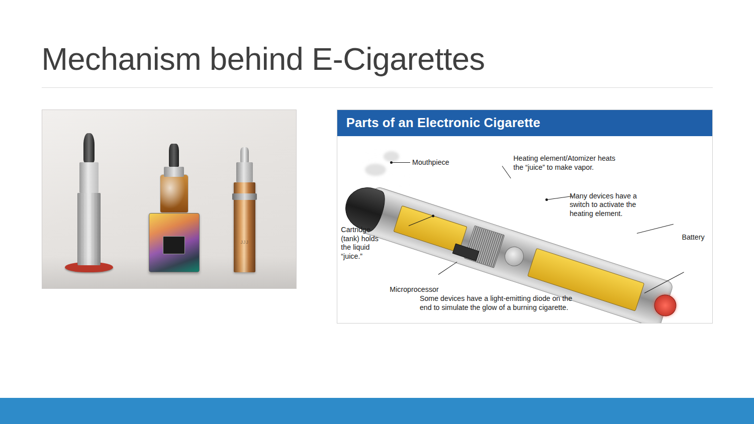Mechanism behind E-Cigarettes
JJJ
Parts of an Electronic Cigarette
Mouthpiece
Heating element/Atomizer heats
the “juice” to make vapor.
Many devices have a
switch to activate the
heating element.
Battery
Cartridge
(tank) holds
the liquid
“juice.”
Microprocessor
Some devices have a light-emitting diode on the
end to simulate the glow of a burning cigarette.